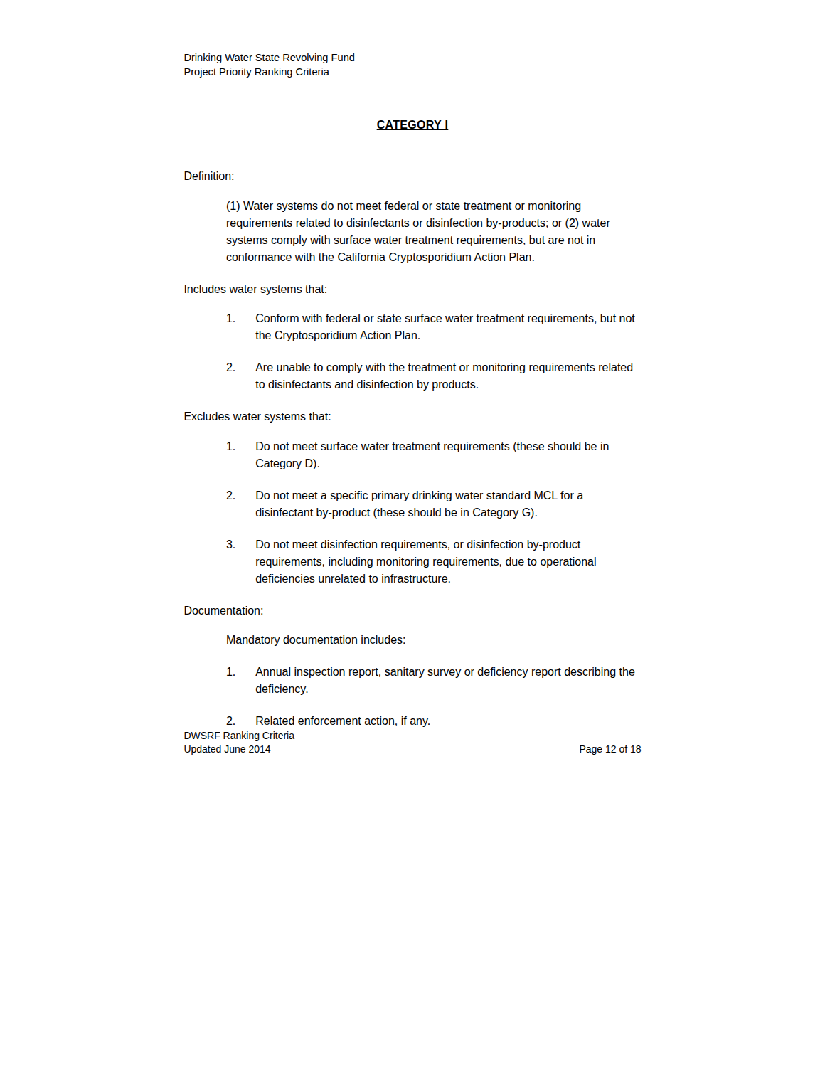Drinking Water State Revolving Fund
Project Priority Ranking Criteria
CATEGORY I
Definition:
(1) Water systems do not meet federal or state treatment or monitoring requirements related to disinfectants or disinfection by-products; or (2) water systems comply with surface water treatment requirements, but are not in conformance with the California Cryptosporidium Action Plan.
Includes water systems that:
1. Conform with federal or state surface water treatment requirements, but not the Cryptosporidium Action Plan.
2. Are unable to comply with the treatment or monitoring requirements related to disinfectants and disinfection by products.
Excludes water systems that:
1. Do not meet surface water treatment requirements (these should be in Category D).
2. Do not meet a specific primary drinking water standard MCL for a disinfectant by-product (these should be in Category G).
3. Do not meet disinfection requirements, or disinfection by-product requirements, including monitoring requirements, due to operational deficiencies unrelated to infrastructure.
Documentation:
Mandatory documentation includes:
1. Annual inspection report, sanitary survey or deficiency report describing the deficiency.
2. Related enforcement action, if any.
DWSRF Ranking Criteria
Updated June 2014
Page 12 of 18